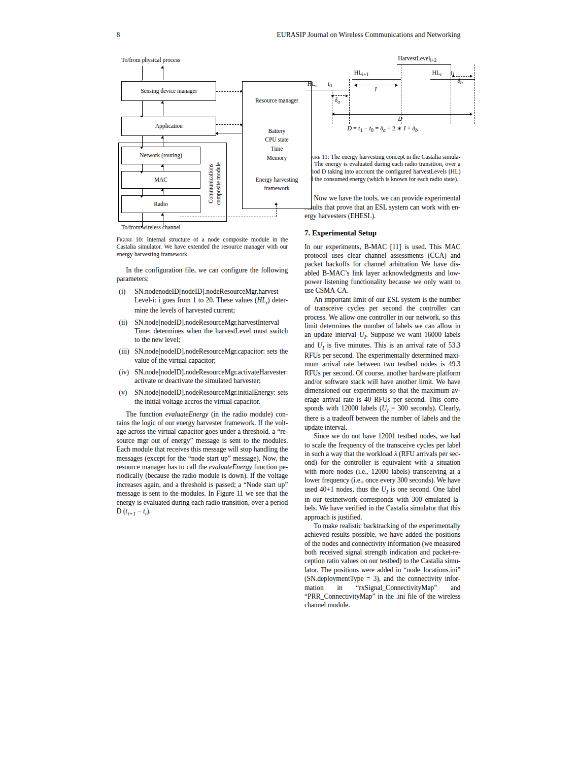8
EURASIP Journal on Wireless Communications and Networking
To/from physical process
Sensing device manager
Resource manager
Battery
CPU state
Time
Memory
Energy harvesting
framework
Application
Network (routing)
MAC
Radio
Communications
composite module
To/from wireless channel
Figure 10: Internal structure of a node composite module in the Castalia simulator. We have extended the resource manager with our energy harvesting framework.
In the configuration file, we can configure the following parameters:
(i) SN.nodenodeID[nodeID].nodeResourceMgr.harvest Level-i: i goes from 1 to 20. These values (HLi) determine the levels of harvested current;
(ii) SN.node[nodeID].nodeResourceMgr.harvestInterval Time: determines when the harvestLevel must switch to the new level;
(iii) SN.node[nodeID].nodeResourceMgr.capacitor: sets the value of the virtual capacitor;
(iv) SN.node[nodeID].nodeResourceMgr.activateHarvester: activate or deactivate the simulated harvester;
(v) SN.node[nodeID].nodeResourceMgr.initialEnergy: sets the initial voltage accros the virtual capacitor.
The function evaluateEnergy (in the radio module) contains the logic of our energy harvester framework. If the voltage across the virtual capacitor goes under a threshold, a “resource mgr out of energy” message is sent to the modules. Each module that receives this message will stop handling the messages (except for the “node start up” message). Now, the resource manager has to call the evaluateEnergy function periodically (because the radio module is down). If the voltage increases again, and a threshold is passed; a “Node start up” message is sent to the modules. In Figure 11 we see that the energy is evaluated during each radio transition, over a period D (ti+1 − ti).
HarvestLeveli+2
HLi+1
HL_c t1
HLc
t1
HL_i t0
HLi
t0
I
δb
δa
D
D = t1 − t0 = δa + 2 ∗ I + δb
Figure 11: The energy harvesting concept in the Castalia simulator. The energy is evaluated during each radio transition, over a period D taking into account the configured harvestLevels (HL) and the consumed energy (which is known for each radio state).
Now we have the tools, we can provide experimental results that prove that an ESL system can work with energy harvesters (EHESL).
7. Experimental Setup
In our experiments, B-MAC [11] is used. This MAC protocol uses clear channel assessments (CCA) and packet backoffs for channel arbitration We have disabled B-MAC’s link layer acknowledgments and low-power listening functionality because we only want to use CSMA-CA.
An important limit of our ESL system is the number of transceive cycles per second the controller can process. We allow one controller in our network, so this limit determines the number of labels we can allow in an update interval UI. Suppose we want 16000 labels and UI is five minutes. This is an arrival rate of 53.3 RFUs per second. The experimentally determined maximum arrival rate between two testbed nodes is 49.3 RFUs per second. Of course, another hardware platform and/or software stack will have another limit. We have dimensioned our experiments so that the maximum average arrival rate is 40 RFUs per second. This corresponds with 12000 labels (UI = 300 seconds). Clearly, there is a tradeoff between the number of labels and the update interval.
Since we do not have 12001 testbed nodes, we had to scale the frequency of the transceive cycles per label in such a way that the workload λ (RFU arrivals per second) for the controller is equivalent with a situation with more nodes (i.e., 12000 labels) transceiving at a lower frequency (i.e., once every 300 seconds). We have used 40+1 nodes, thus the UI is one second. One label in our testnetwork corresponds with 300 emulated labels. We have verified in the Castalia simulator that this approach is justified.
To make realistic backtracking of the experimentally achieved results possible, we have added the positions of the nodes and connectivity information (we measured both received signal strength indication and packet-reception ratio values on our testbed) to the Castalia simulator. The positions were added in “node_locations.ini” (SN.deploymentType = 3), and the connectivity information in “rxSignal_ConnectivityMap” and “PRR_ConnectivityMap” in the .ini file of the wireless channel module.